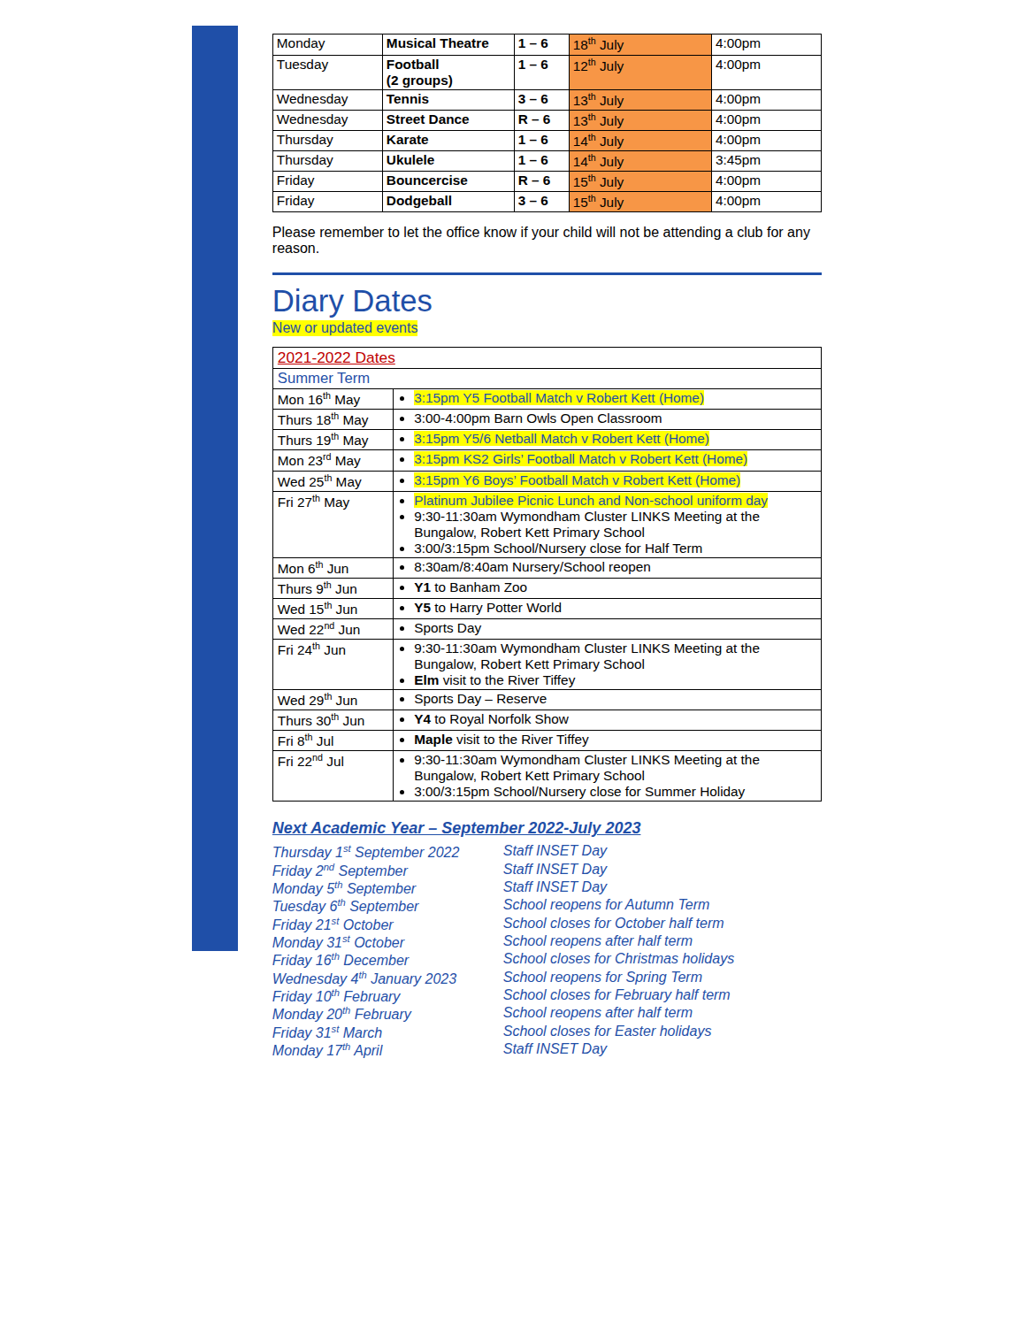| Monday | Musical Theatre | 1 – 6 | 18 th July | 4:00pm |
| Tuesday | Football (2 groups) | 1 – 6 | 12 th July | 4:00pm |
| Wednesday | Tennis | 3 – 6 | 13 th July | 4:00pm |
| Wednesday | Street Dance | R – 6 | 13 th July | 4:00pm |
| Thursday | Karate | 1 – 6 | 14 th July | 4:00pm |
| Thursday | Ukulele | 1 – 6 | 14 th July | 3:45pm |
| Friday | Bouncercise | R – 6 | 15 th July | 4:00pm |
| Friday | Dodgeball | 3 – 6 | 15 th July | 4:00pm |
Please remember to let the office know if your child will not be attending a club for any reason.
Diary Dates
New or updated events
| 2021-2022 Dates |
| Summer Term |
| Mon 16 th May | 3:15pm Y5 Football Match v Robert Kett (Home) |
| Thurs 18 th May | 3:00-4:00pm Barn Owls Open Classroom |
| Thurs 19 th May | 3:15pm Y5/6 Netball Match v Robert Kett (Home) |
| Mon 23 rd May | 3:15pm KS2 Girls’ Football Match v Robert Kett (Home) |
| Wed 25 th May | 3:15pm Y6 Boys’ Football Match v Robert Kett (Home) |
| Fri 27 th May | Platinum Jubilee Picnic Lunch and Non-school uniform day 9:30-11:30am Wymondham Cluster LINKS Meeting at the Bungalow, Robert Kett Primary School 3:00/3:15pm School/Nursery close for Half Term |
| Mon 6 th Jun | 8:30am/8:40am Nursery/School reopen |
| Thurs 9 th Jun | Y1 to Banham Zoo |
| Wed 15 th Jun | Y5 to Harry Potter World |
| Wed 22 nd Jun | Sports Day |
| Fri 24 th Jun | 9:30-11:30am Wymondham Cluster LINKS Meeting at the Bungalow, Robert Kett Primary School Elm visit to the River Tiffey |
| Wed 29 th Jun | Sports Day – Reserve |
| Thurs 30 th Jun | Y4 to Royal Norfolk Show |
| Fri 8 th Jul | Maple visit to the River Tiffey |
| Fri 22 nd Jul | 9:30-11:30am Wymondham Cluster LINKS Meeting at the Bungalow, Robert Kett Primary School 3:00/3:15pm School/Nursery close for Summer Holiday |
Next Academic Year – September 2022-July 2023
| Thursday 1 st September 2022 | Staff INSET Day |
| Friday 2 nd September | Staff INSET Day |
| Monday 5 th September | Staff INSET Day |
| Tuesday 6 th September | School reopens for Autumn Term |
| Friday 21 st October | School closes for October half term |
| Monday 31 st October | School reopens after half term |
| Friday 16 th December | School closes for Christmas holidays |
| Wednesday 4 th January 2023 | School reopens for Spring Term |
| Friday 10 th February | School closes for February half term |
| Monday 20 th February | School reopens after half term |
| Friday 31 st March | School closes for Easter holidays |
| Monday 17 th April | Staff INSET Day |